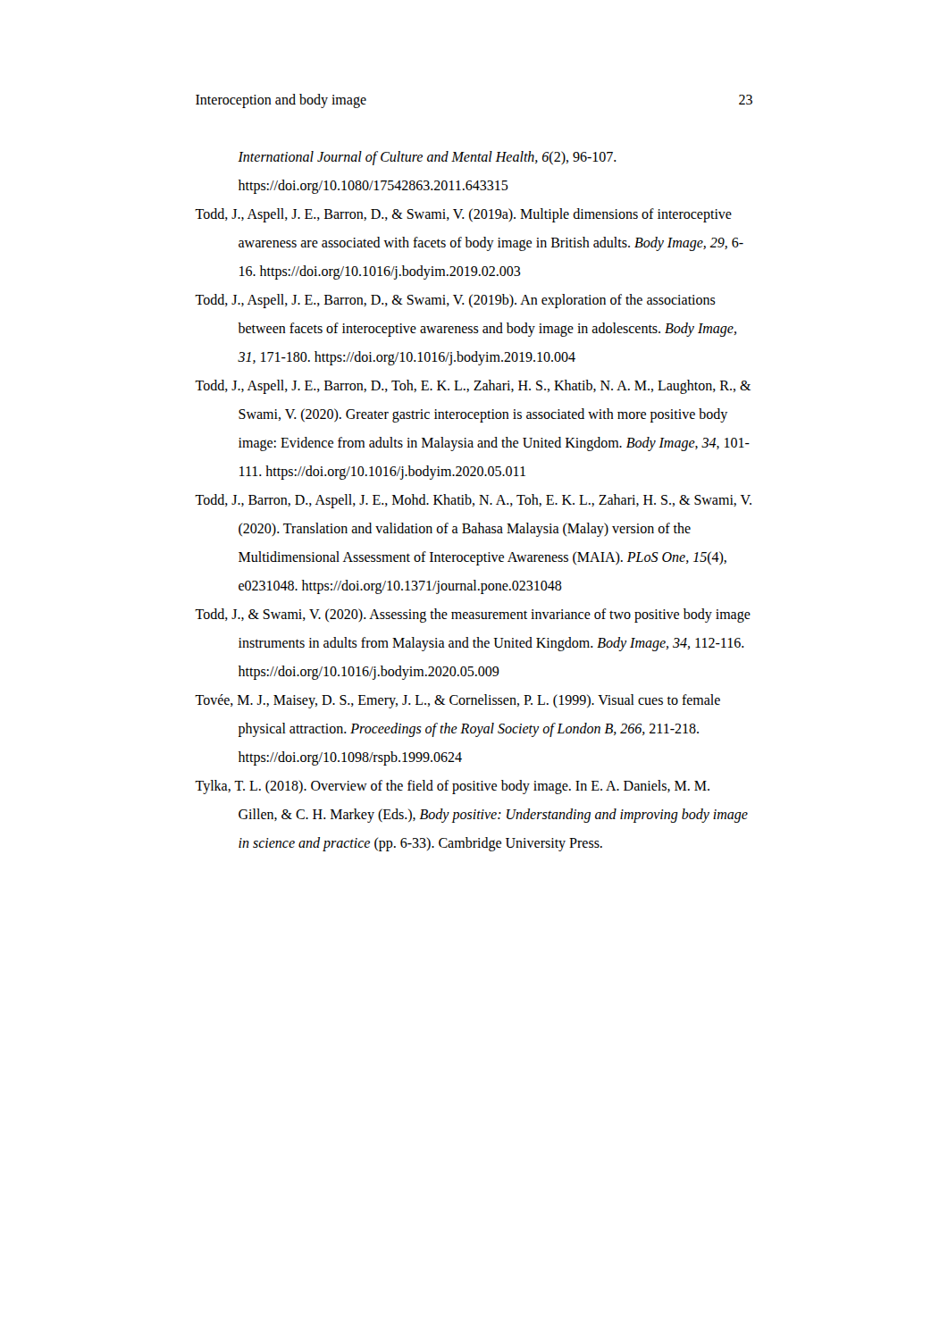Interoception and body image 23
International Journal of Culture and Mental Health, 6(2), 96-107. https://doi.org/10.1080/17542863.2011.643315
Todd, J., Aspell, J. E., Barron, D., & Swami, V. (2019a). Multiple dimensions of interoceptive awareness are associated with facets of body image in British adults. Body Image, 29, 6-16. https://doi.org/10.1016/j.bodyim.2019.02.003
Todd, J., Aspell, J. E., Barron, D., & Swami, V. (2019b). An exploration of the associations between facets of interoceptive awareness and body image in adolescents. Body Image, 31, 171-180. https://doi.org/10.1016/j.bodyim.2019.10.004
Todd, J., Aspell, J. E., Barron, D., Toh, E. K. L., Zahari, H. S., Khatib, N. A. M., Laughton, R., & Swami, V. (2020). Greater gastric interoception is associated with more positive body image: Evidence from adults in Malaysia and the United Kingdom. Body Image, 34, 101-111. https://doi.org/10.1016/j.bodyim.2020.05.011
Todd, J., Barron, D., Aspell, J. E., Mohd. Khatib, N. A., Toh, E. K. L., Zahari, H. S., & Swami, V. (2020). Translation and validation of a Bahasa Malaysia (Malay) version of the Multidimensional Assessment of Interoceptive Awareness (MAIA). PLoS One, 15(4), e0231048. https://doi.org/10.1371/journal.pone.0231048
Todd, J., & Swami, V. (2020). Assessing the measurement invariance of two positive body image instruments in adults from Malaysia and the United Kingdom. Body Image, 34, 112-116. https://doi.org/10.1016/j.bodyim.2020.05.009
Tovée, M. J., Maisey, D. S., Emery, J. L., & Cornelissen, P. L. (1999). Visual cues to female physical attraction. Proceedings of the Royal Society of London B, 266, 211-218. https://doi.org/10.1098/rspb.1999.0624
Tylka, T. L. (2018). Overview of the field of positive body image. In E. A. Daniels, M. M. Gillen, & C. H. Markey (Eds.), Body positive: Understanding and improving body image in science and practice (pp. 6-33). Cambridge University Press.